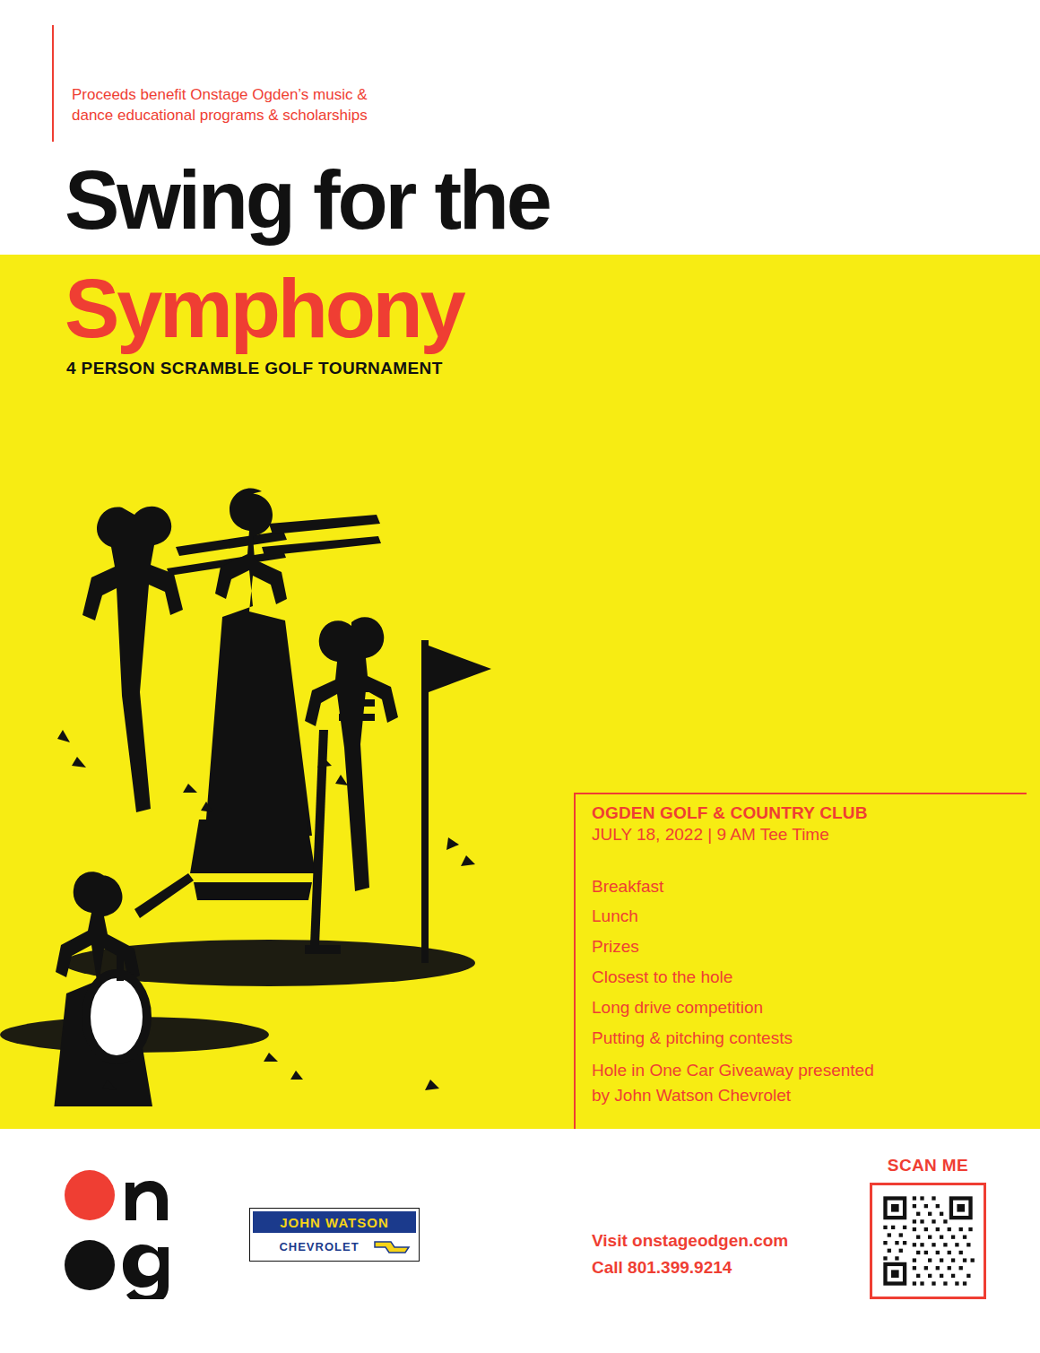Proceeds benefit Onstage Ogden’s music &
dance educational programs & scholarships
Swing for the
Symphony
4 Person Scramble Golf Tournament
1
OGDEN GOLF & COUNTRY CLUB
JULY 18, 2022 | 9 AM Tee Time
Breakfast
Lunch
Prizes
Closest to the hole
Long drive competition
Putting & pitching contests
Hole in One Car Giveaway presented
by John Watson Chevrolet
Register by July 8
Individual: $250
Foursome: $900
Sponsorship Opportunities
start at: $1000
‘‘ ♦♦
JOHN WATSON CHEVROLET
Visit onstageodgen.com
Call 801.399.9214
SCAN ME